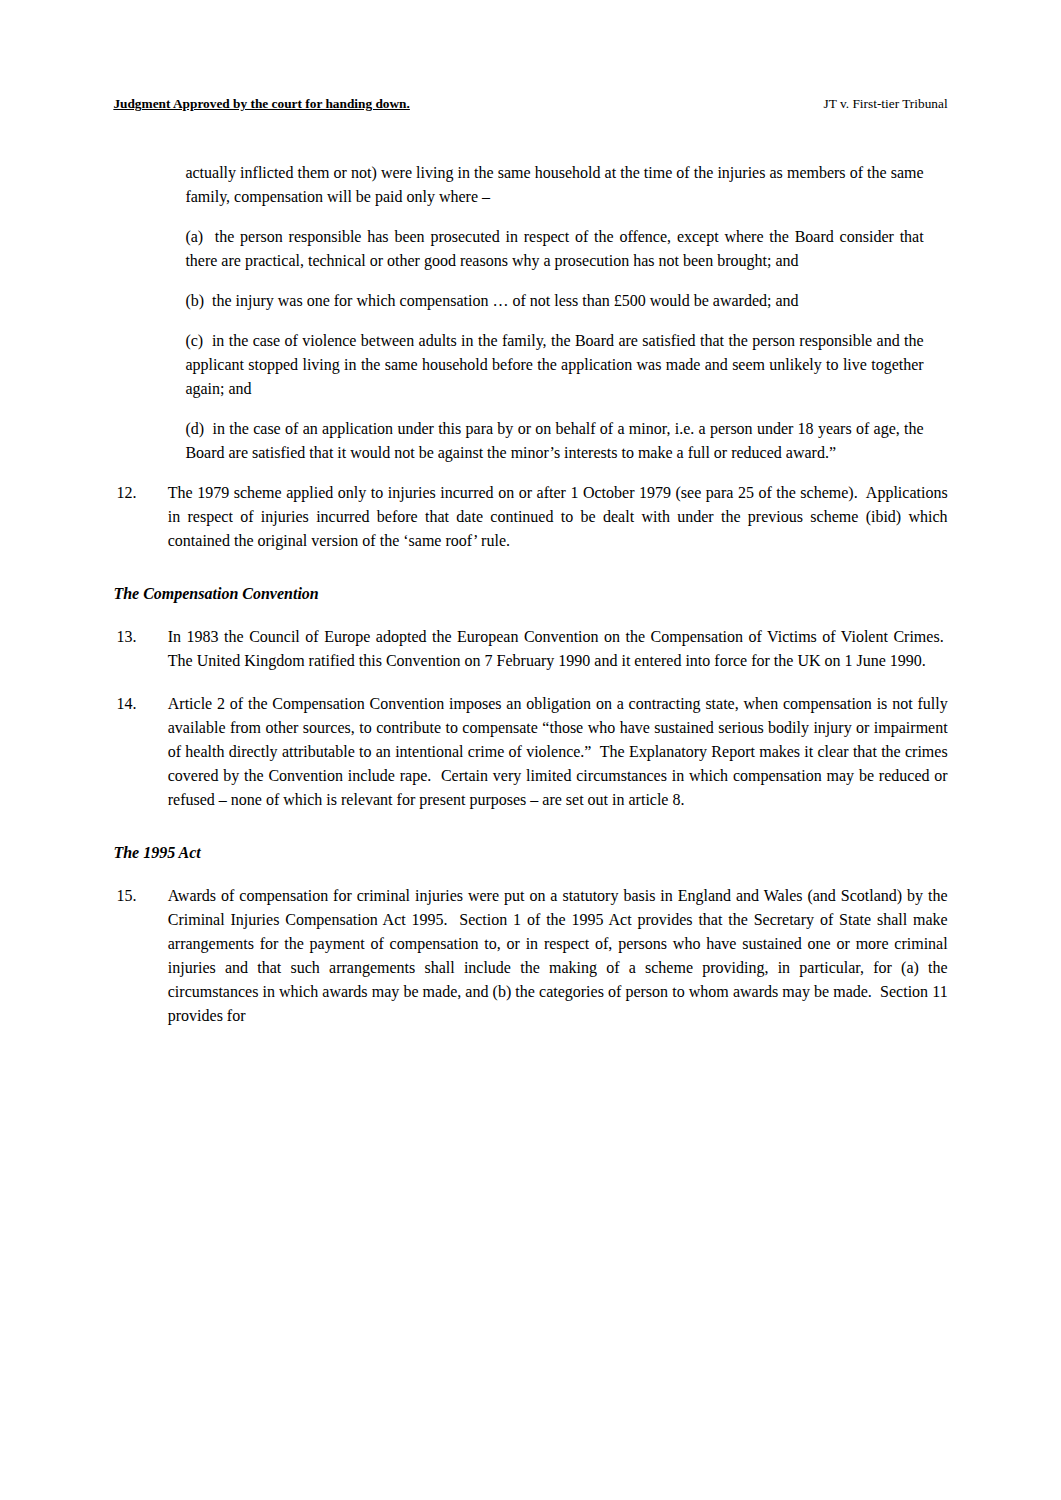Judgment Approved by the court for handing down. JT v. First-tier Tribunal
actually inflicted them or not) were living in the same household at the time of the injuries as members of the same family, compensation will be paid only where –
(a) the person responsible has been prosecuted in respect of the offence, except where the Board consider that there are practical, technical or other good reasons why a prosecution has not been brought; and
(b) the injury was one for which compensation … of not less than £500 would be awarded; and
(c) in the case of violence between adults in the family, the Board are satisfied that the person responsible and the applicant stopped living in the same household before the application was made and seem unlikely to live together again; and
(d) in the case of an application under this para by or on behalf of a minor, i.e. a person under 18 years of age, the Board are satisfied that it would not be against the minor’s interests to make a full or reduced award.”
12.
The 1979 scheme applied only to injuries incurred on or after 1 October 1979 (see para 25 of the scheme). Applications in respect of injuries incurred before that date continued to be dealt with under the previous scheme (ibid) which contained the original version of the ‘same roof’ rule.
The Compensation Convention
13.
In 1983 the Council of Europe adopted the European Convention on the Compensation of Victims of Violent Crimes. The United Kingdom ratified this Convention on 7 February 1990 and it entered into force for the UK on 1 June 1990.
14.
Article 2 of the Compensation Convention imposes an obligation on a contracting state, when compensation is not fully available from other sources, to contribute to compensate “those who have sustained serious bodily injury or impairment of health directly attributable to an intentional crime of violence.” The Explanatory Report makes it clear that the crimes covered by the Convention include rape. Certain very limited circumstances in which compensation may be reduced or refused – none of which is relevant for present purposes – are set out in article 8.
The 1995 Act
15.
Awards of compensation for criminal injuries were put on a statutory basis in England and Wales (and Scotland) by the Criminal Injuries Compensation Act 1995. Section 1 of the 1995 Act provides that the Secretary of State shall make arrangements for the payment of compensation to, or in respect of, persons who have sustained one or more criminal injuries and that such arrangements shall include the making of a scheme providing, in particular, for (a) the circumstances in which awards may be made, and (b) the categories of person to whom awards may be made. Section 11 provides for